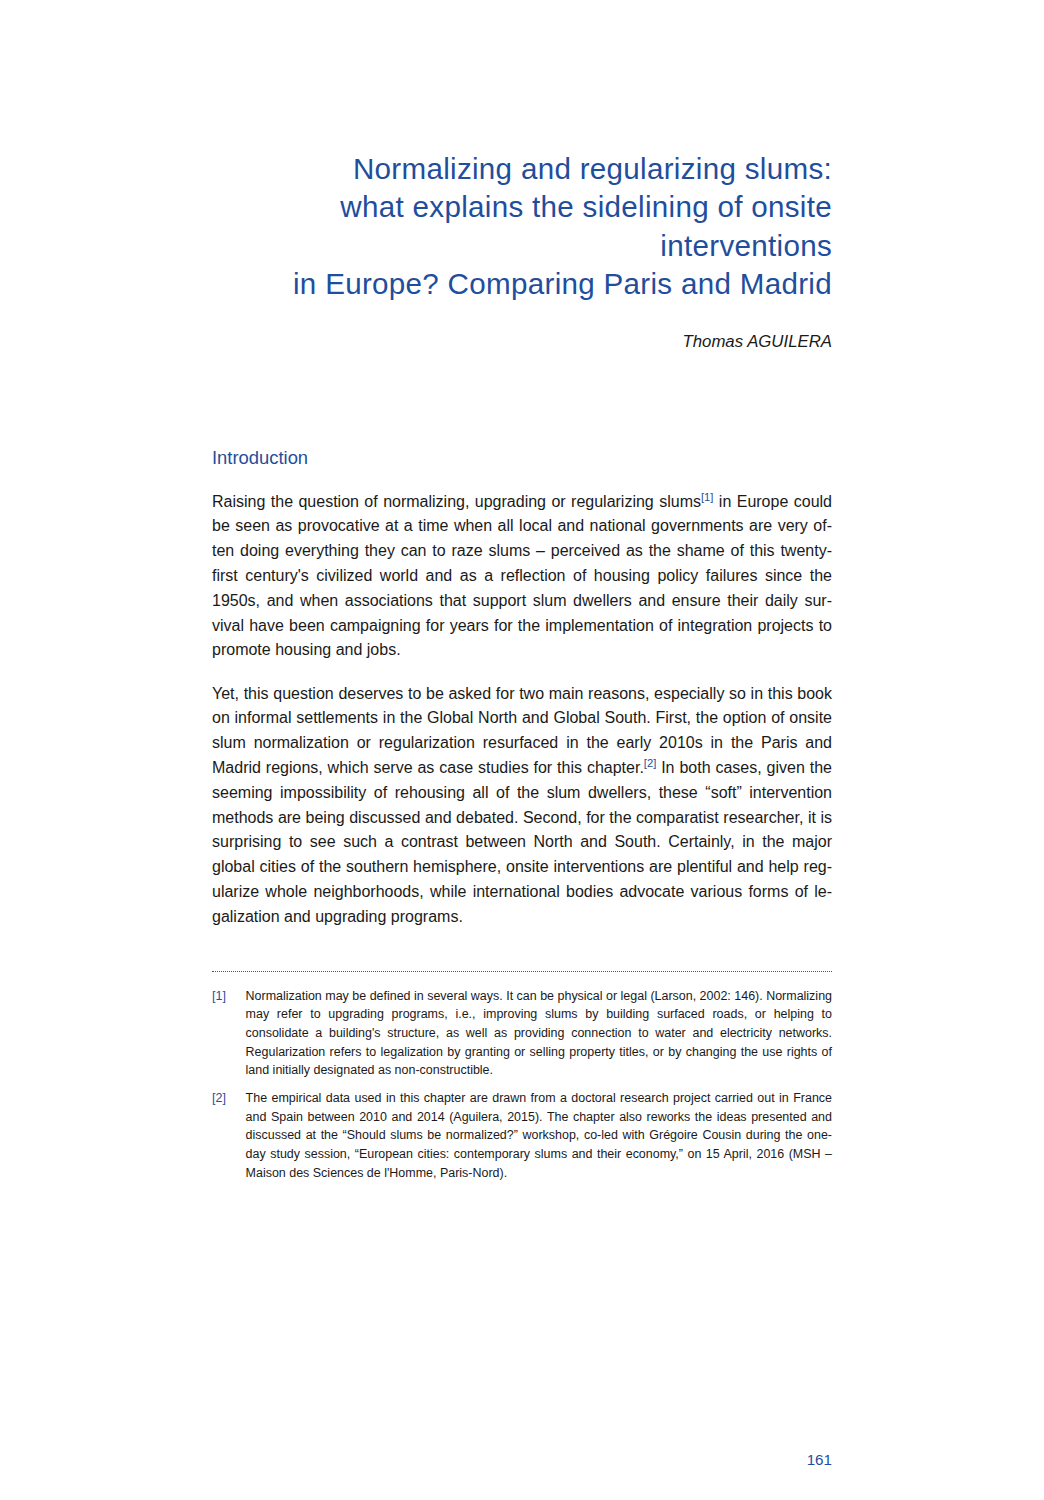Normalizing and regularizing slums:
what explains the sidelining of onsite interventions
in Europe? Comparing Paris and Madrid
Thomas AGUILERA
Introduction
Raising the question of normalizing, upgrading or regularizing slums[1] in Europe could be seen as provocative at a time when all local and national governments are very often doing everything they can to raze slums – perceived as the shame of this twenty-first century's civilized world and as a reflection of housing policy failures since the 1950s, and when associations that support slum dwellers and ensure their daily survival have been campaigning for years for the implementation of integration projects to promote housing and jobs.
Yet, this question deserves to be asked for two main reasons, especially so in this book on informal settlements in the Global North and Global South. First, the option of onsite slum normalization or regularization resurfaced in the early 2010s in the Paris and Madrid regions, which serve as case studies for this chapter.[2] In both cases, given the seeming impossibility of rehousing all of the slum dwellers, these “soft” intervention methods are being discussed and debated. Second, for the comparatist researcher, it is surprising to see such a contrast between North and South. Certainly, in the major global cities of the southern hemisphere, onsite interventions are plentiful and help regularize whole neighborhoods, while international bodies advocate various forms of legalization and upgrading programs.
[1] Normalization may be defined in several ways. It can be physical or legal (Larson, 2002: 146). Normalizing may refer to upgrading programs, i.e., improving slums by building surfaced roads, or helping to consolidate a building's structure, as well as providing connection to water and electricity networks. Regularization refers to legalization by granting or selling property titles, or by changing the use rights of land initially designated as non-constructible.
[2] The empirical data used in this chapter are drawn from a doctoral research project carried out in France and Spain between 2010 and 2014 (Aguilera, 2015). The chapter also reworks the ideas presented and discussed at the “Should slums be normalized?” workshop, co-led with Grégoire Cousin during the one-day study session, “European cities: contemporary slums and their economy,” on 15 April, 2016 (MSH – Maison des Sciences de l'Homme, Paris-Nord).
161